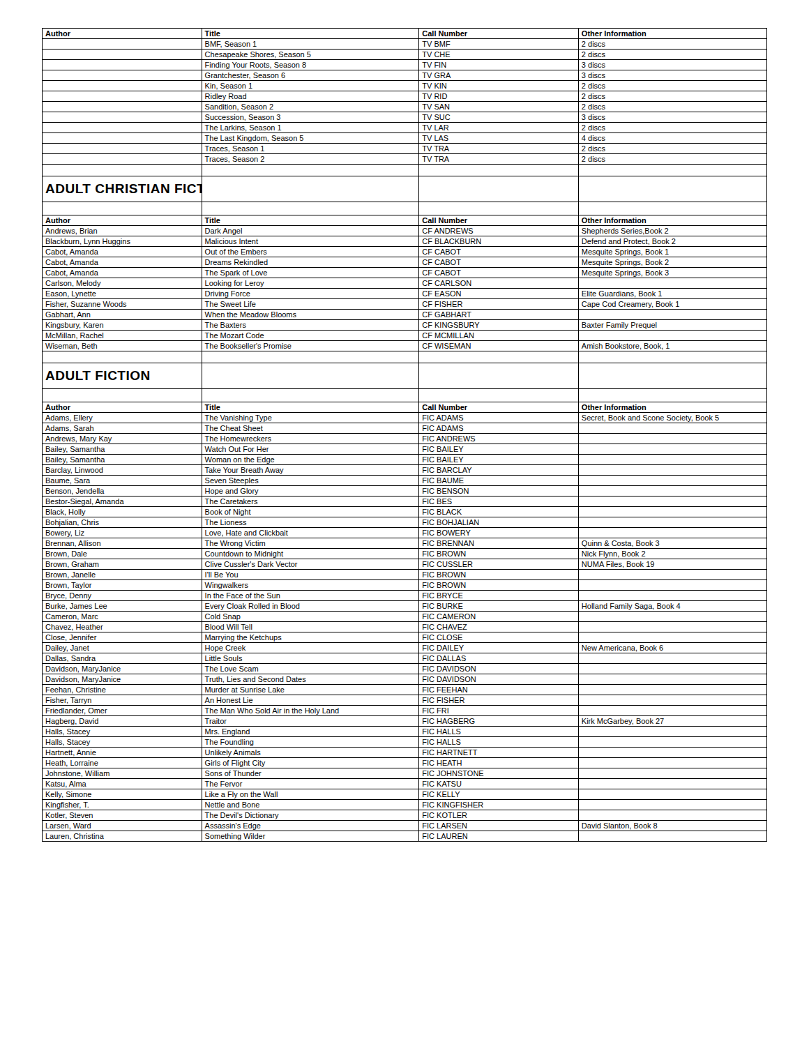| Author | Title | Call Number | Other Information |
| --- | --- | --- | --- |
| | BMF, Season 1 | TV BMF | 2 discs |
| | Chesapeake Shores, Season 5 | TV CHE | 2 discs |
| | Finding Your Roots, Season 8 | TV FIN | 3 discs |
| | Grantchester, Season 6 | TV GRA | 3 discs |
| | Kin, Season 1 | TV KIN | 2 discs |
| | Ridley Road | TV RID | 2 discs |
| | Sandition, Season 2 | TV SAN | 2 discs |
| | Succession, Season 3 | TV SUC | 3 discs |
| | The Larkins, Season 1 | TV LAR | 2 discs |
| | The Last Kingdom, Season 5 | TV LAS | 4 discs |
| | Traces, Season 1 | TV TRA | 2 discs |
| | Traces, Season 2 | TV TRA | 2 discs |
| ADULT CHRISTIAN FICTION | | | |
| Author | Title | Call Number | Other Information |
| Andrews, Brian | Dark Angel | CF ANDREWS | Shepherds Series,Book 2 |
| Blackburn, Lynn Huggins | Malicious Intent | CF BLACKBURN | Defend and Protect, Book 2 |
| Cabot, Amanda | Out of the Embers | CF CABOT | Mesquite Springs, Book 1 |
| Cabot, Amanda | Dreams Rekindled | CF CABOT | Mesquite Springs, Book 2 |
| Cabot, Amanda | The Spark of Love | CF CABOT | Mesquite Springs, Book 3 |
| Carlson, Melody | Looking for Leroy | CF CARLSON | |
| Eason, Lynette | Driving Force | CF EASON | Elite Guardians, Book 1 |
| Fisher, Suzanne Woods | The Sweet Life | CF FISHER | Cape Cod Creamery, Book 1 |
| Gabhart, Ann | When the Meadow Blooms | CF GABHART | |
| Kingsbury, Karen | The Baxters | CF KINGSBURY | Baxter Family Prequel |
| McMillan, Rachel | The Mozart Code | CF MCMILLAN | |
| Wiseman, Beth | The Bookseller's Promise | CF WISEMAN | Amish Bookstore, Book, 1 |
| ADULT FICTION | | | |
| Author | Title | Call Number | Other Information |
| Adams, Ellery | The Vanishing Type | FIC ADAMS | Secret, Book and Scone Society, Book 5 |
| Adams, Sarah | The Cheat Sheet | FIC ADAMS | |
| Andrews, Mary Kay | The Homewreckers | FIC ANDREWS | |
| Bailey, Samantha | Watch Out For Her | FIC BAILEY | |
| Bailey, Samantha | Woman on the Edge | FIC BAILEY | |
| Barclay, Linwood | Take Your Breath Away | FIC BARCLAY | |
| Baume, Sara | Seven Steeples | FIC BAUME | |
| Benson, Jendella | Hope and Glory | FIC BENSON | |
| Bestor-Siegal, Amanda | The Caretakers | FIC BES | |
| Black, Holly | Book of Night | FIC BLACK | |
| Bohjalian, Chris | The Lioness | FIC BOHJALIAN | |
| Bowery, Liz | Love, Hate and Clickbait | FIC BOWERY | |
| Brennan, Allison | The Wrong Victim | FIC BRENNAN | Quinn & Costa, Book 3 |
| Brown, Dale | Countdown to Midnight | FIC BROWN | Nick Flynn, Book 2 |
| Brown, Graham | Clive Cussler's Dark Vector | FIC CUSSLER | NUMA Files, Book 19 |
| Brown, Janelle | I'll Be You | FIC BROWN | |
| Brown, Taylor | Wingwalkers | FIC BROWN | |
| Bryce, Denny | In the Face of the Sun | FIC BRYCE | |
| Burke, James Lee | Every Cloak Rolled in Blood | FIC BURKE | Holland Family Saga, Book 4 |
| Cameron, Marc | Cold Snap | FIC CAMERON | |
| Chavez, Heather | Blood Will Tell | FIC CHAVEZ | |
| Close, Jennifer | Marrying the Ketchups | FIC CLOSE | |
| Dailey, Janet | Hope Creek | FIC DAILEY | New Americana, Book 6 |
| Dallas, Sandra | Little Souls | FIC DALLAS | |
| Davidson, MaryJanice | The Love Scam | FIC DAVIDSON | |
| Davidson, MaryJanice | Truth, Lies and Second Dates | FIC DAVIDSON | |
| Feehan, Christine | Murder at Sunrise Lake | FIC FEEHAN | |
| Fisher, Tarryn | An Honest Lie | FIC FISHER | |
| Friedlander, Omer | The Man Who Sold Air in the Holy Land | FIC FRI | |
| Hagberg, David | Traitor | FIC HAGBERG | Kirk McGarbey, Book 27 |
| Halls, Stacey | Mrs. England | FIC HALLS | |
| Halls, Stacey | The Foundling | FIC HALLS | |
| Hartnett, Annie | Unlikely Animals | FIC HARTNETT | |
| Heath, Lorraine | Girls of Flight City | FIC HEATH | |
| Johnstone, William | Sons of Thunder | FIC JOHNSTONE | |
| Katsu, Alma | The Fervor | FIC KATSU | |
| Kelly, Simone | Like a Fly on the Wall | FIC KELLY | |
| Kingfisher, T. | Nettle and Bone | FIC KINGFISHER | |
| Kotler, Steven | The Devil's Dictionary | FIC KOTLER | |
| Larsen, Ward | Assassin's Edge | FIC LARSEN | David Slanton, Book 8 |
| Lauren, Christina | Something Wilder | FIC LAUREN | |